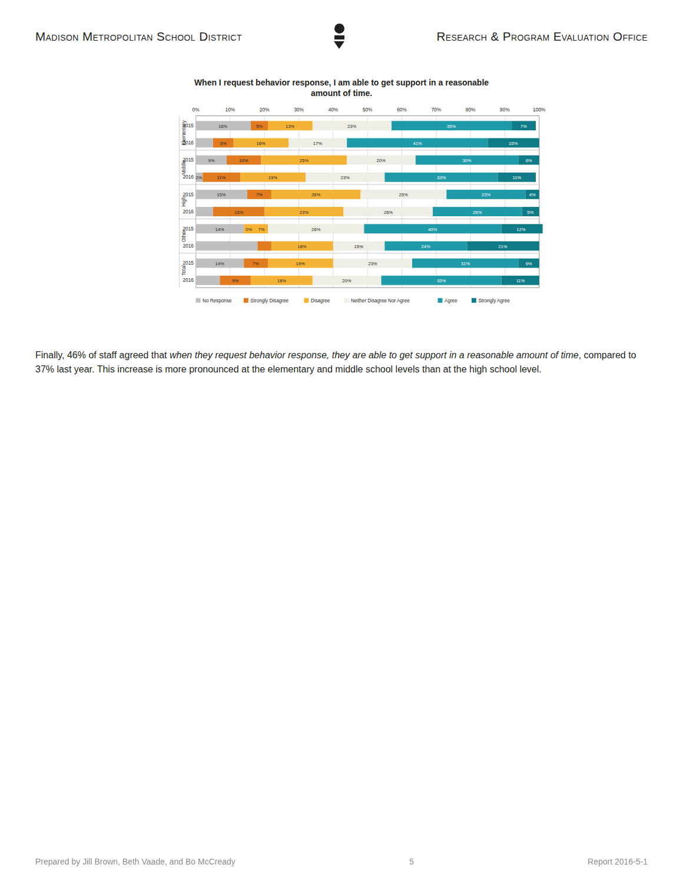Madison Metropolitan School District
Research & Program Evaluation Office
When I request behavior response, I am able to get support in a reasonable
amount of time.
Chart geometry: plot x: 150 -> 810 (660px = 100%) rows: 18px tall, grouped in pairs per category 0% 10% 20% 30% 40% 50% 60% 70% 80% 90% 100% Elementary Middle High Other Total 2015 2016 2015 2016 2015 2016 2015 2016 2015 2016 16% 5% 13% 23% 35% 7% 6% 16% 17% 41% 15% 9% 10% 25% 20% 30% 6% 2% 11% 19% 23% 33% 11% 15% 7% 26% 25% 23% 4% 15% 23% 26% 26% 5% 14% 0% 7% 28% 40% 12% 18% 15% 24% 21% 14% 7% 19% 23% 31% 6% 9% 18% 20% 35% 11% No Response Strongly Disagree Disagree Neither Disagree Nor Agree Agree Strongly Agree
Finally, 46% of staff agreed that when they request behavior response, they are able to get support in a reasonable amount of time, compared to 37% last year. This increase is more pronounced at the elementary and middle school levels than at the high school level.
Prepared by Jill Brown, Beth Vaade, and Bo McCready
5
Report 2016-5-1